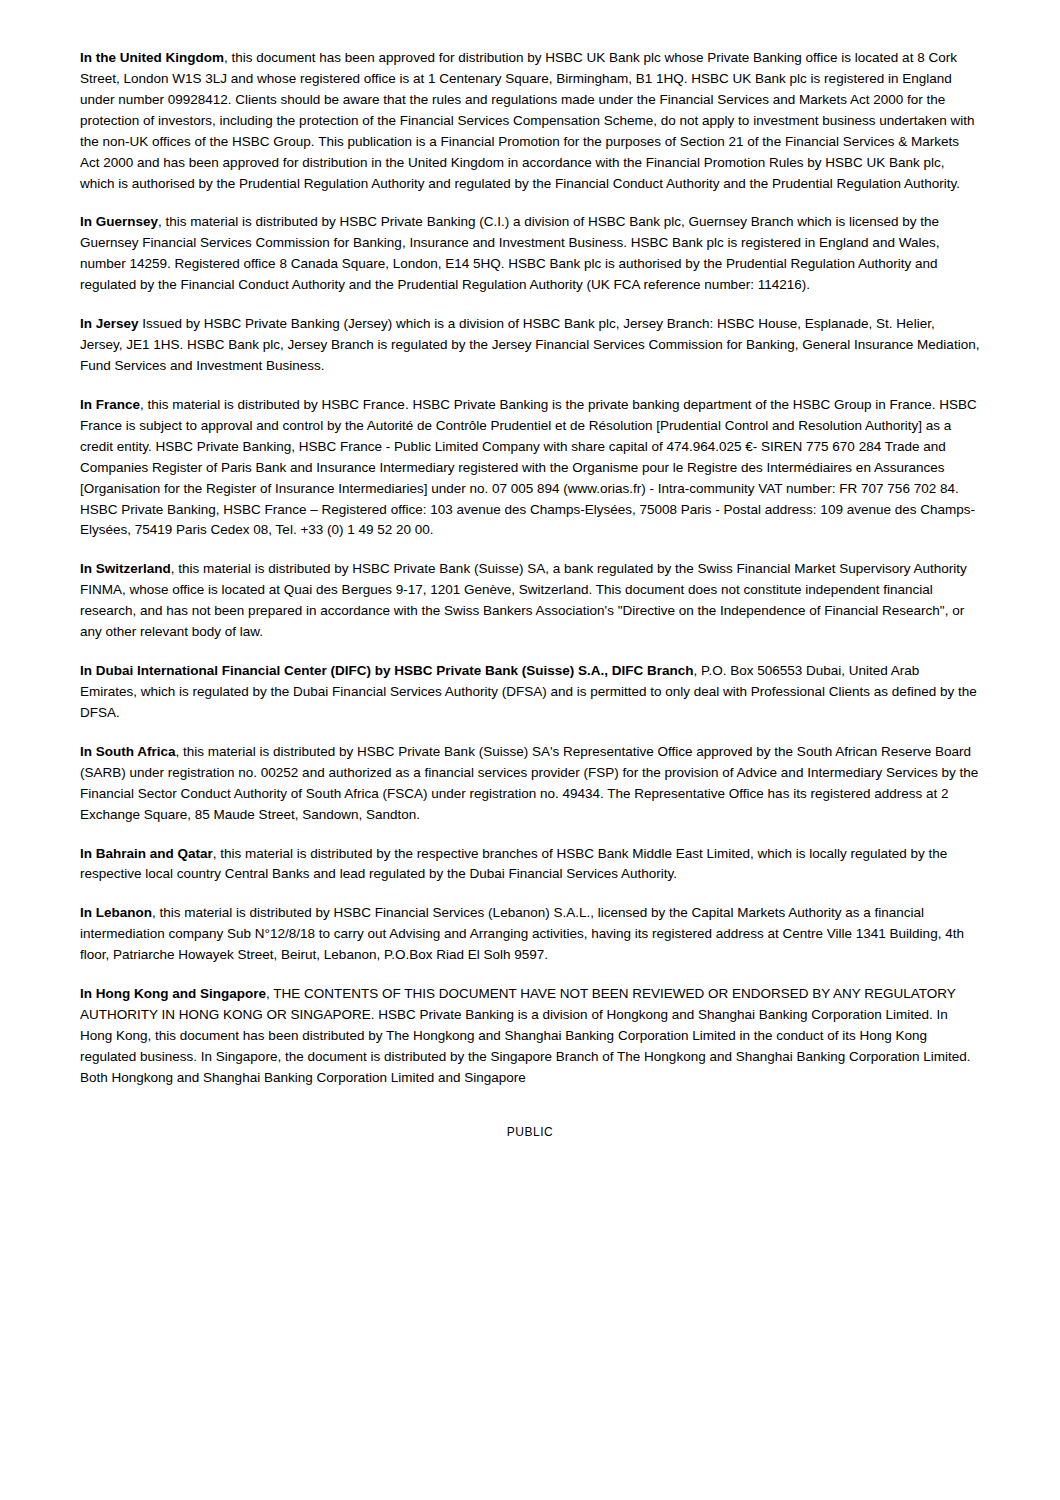In the United Kingdom, this document has been approved for distribution by HSBC UK Bank plc whose Private Banking office is located at 8 Cork Street, London W1S 3LJ and whose registered office is at 1 Centenary Square, Birmingham, B1 1HQ. HSBC UK Bank plc is registered in England under number 09928412. Clients should be aware that the rules and regulations made under the Financial Services and Markets Act 2000 for the protection of investors, including the protection of the Financial Services Compensation Scheme, do not apply to investment business undertaken with the non-UK offices of the HSBC Group. This publication is a Financial Promotion for the purposes of Section 21 of the Financial Services & Markets Act 2000 and has been approved for distribution in the United Kingdom in accordance with the Financial Promotion Rules by HSBC UK Bank plc, which is authorised by the Prudential Regulation Authority and regulated by the Financial Conduct Authority and the Prudential Regulation Authority.
In Guernsey, this material is distributed by HSBC Private Banking (C.I.) a division of HSBC Bank plc, Guernsey Branch which is licensed by the Guernsey Financial Services Commission for Banking, Insurance and Investment Business. HSBC Bank plc is registered in England and Wales, number 14259. Registered office 8 Canada Square, London, E14 5HQ. HSBC Bank plc is authorised by the Prudential Regulation Authority and regulated by the Financial Conduct Authority and the Prudential Regulation Authority (UK FCA reference number: 114216).
In Jersey Issued by HSBC Private Banking (Jersey) which is a division of HSBC Bank plc, Jersey Branch: HSBC House, Esplanade, St. Helier, Jersey, JE1 1HS. HSBC Bank plc, Jersey Branch is regulated by the Jersey Financial Services Commission for Banking, General Insurance Mediation, Fund Services and Investment Business.
In France, this material is distributed by HSBC France. HSBC Private Banking is the private banking department of the HSBC Group in France. HSBC France is subject to approval and control by the Autorité de Contrôle Prudentiel et de Résolution [Prudential Control and Resolution Authority] as a credit entity. HSBC Private Banking, HSBC France - Public Limited Company with share capital of 474.964.025 €- SIREN 775 670 284 Trade and Companies Register of Paris Bank and Insurance Intermediary registered with the Organisme pour le Registre des Intermédiaires en Assurances [Organisation for the Register of Insurance Intermediaries] under no. 07 005 894 (www.orias.fr) - Intra-community VAT number: FR 707 756 702 84. HSBC Private Banking, HSBC France – Registered office: 103 avenue des Champs-Elysées, 75008 Paris - Postal address: 109 avenue des Champs-Elysées, 75419 Paris Cedex 08, Tel. +33 (0) 1 49 52 20 00.
In Switzerland, this material is distributed by HSBC Private Bank (Suisse) SA, a bank regulated by the Swiss Financial Market Supervisory Authority FINMA, whose office is located at Quai des Bergues 9-17, 1201 Genève, Switzerland. This document does not constitute independent financial research, and has not been prepared in accordance with the Swiss Bankers Association's "Directive on the Independence of Financial Research", or any other relevant body of law.
In Dubai International Financial Center (DIFC) by HSBC Private Bank (Suisse) S.A., DIFC Branch, P.O. Box 506553 Dubai, United Arab Emirates, which is regulated by the Dubai Financial Services Authority (DFSA) and is permitted to only deal with Professional Clients as defined by the DFSA.
In South Africa, this material is distributed by HSBC Private Bank (Suisse) SA's Representative Office approved by the South African Reserve Board (SARB) under registration no. 00252 and authorized as a financial services provider (FSP) for the provision of Advice and Intermediary Services by the Financial Sector Conduct Authority of South Africa (FSCA) under registration no. 49434. The Representative Office has its registered address at 2 Exchange Square, 85 Maude Street, Sandown, Sandton.
In Bahrain and Qatar, this material is distributed by the respective branches of HSBC Bank Middle East Limited, which is locally regulated by the respective local country Central Banks and lead regulated by the Dubai Financial Services Authority.
In Lebanon, this material is distributed by HSBC Financial Services (Lebanon) S.A.L., licensed by the Capital Markets Authority as a financial intermediation company Sub N°12/8/18 to carry out Advising and Arranging activities, having its registered address at Centre Ville 1341 Building, 4th floor, Patriarche Howayek Street, Beirut, Lebanon, P.O.Box Riad El Solh 9597.
In Hong Kong and Singapore, THE CONTENTS OF THIS DOCUMENT HAVE NOT BEEN REVIEWED OR ENDORSED BY ANY REGULATORY AUTHORITY IN HONG KONG OR SINGAPORE. HSBC Private Banking is a division of Hongkong and Shanghai Banking Corporation Limited. In Hong Kong, this document has been distributed by The Hongkong and Shanghai Banking Corporation Limited in the conduct of its Hong Kong regulated business. In Singapore, the document is distributed by the Singapore Branch of The Hongkong and Shanghai Banking Corporation Limited. Both Hongkong and Shanghai Banking Corporation Limited and Singapore
PUBLIC